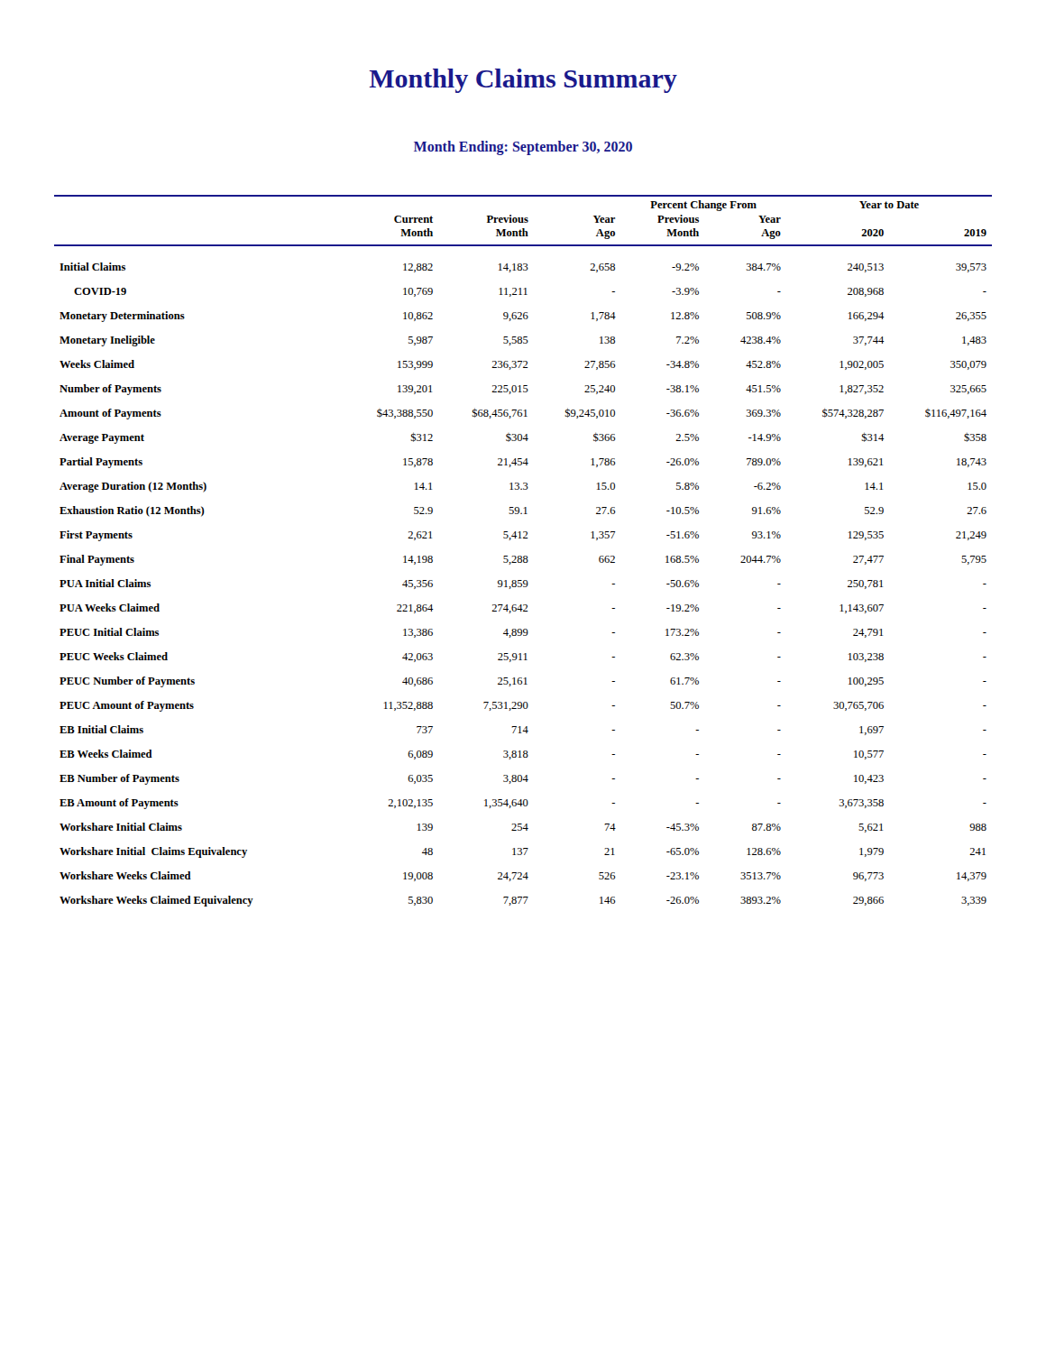Monthly Claims Summary
Month Ending: September 30, 2020
| | | | | Percent Change From | Year to Date |
| --- | --- | --- | --- | --- | --- |
| | Current Month | Previous Month | Year Ago | Previous Month | Year Ago | 2020 | 2019 |
| Initial Claims | 12,882 | 14,183 | 2,658 | -9.2% | 384.7% | 240,513 | 39,573 |
| COVID-19 | 10,769 | 11,211 | - | -3.9% | - | 208,968 | - |
| Monetary Determinations | 10,862 | 9,626 | 1,784 | 12.8% | 508.9% | 166,294 | 26,355 |
| Monetary Ineligible | 5,987 | 5,585 | 138 | 7.2% | 4238.4% | 37,744 | 1,483 |
| Weeks Claimed | 153,999 | 236,372 | 27,856 | -34.8% | 452.8% | 1,902,005 | 350,079 |
| Number of Payments | 139,201 | 225,015 | 25,240 | -38.1% | 451.5% | 1,827,352 | 325,665 |
| Amount of Payments | $43,388,550 | $68,456,761 | $9,245,010 | -36.6% | 369.3% | $574,328,287 | $116,497,164 |
| Average Payment | $312 | $304 | $366 | 2.5% | -14.9% | $314 | $358 |
| Partial Payments | 15,878 | 21,454 | 1,786 | -26.0% | 789.0% | 139,621 | 18,743 |
| Average Duration (12 Months) | 14.1 | 13.3 | 15.0 | 5.8% | -6.2% | 14.1 | 15.0 |
| Exhaustion Ratio (12 Months) | 52.9 | 59.1 | 27.6 | -10.5% | 91.6% | 52.9 | 27.6 |
| First Payments | 2,621 | 5,412 | 1,357 | -51.6% | 93.1% | 129,535 | 21,249 |
| Final Payments | 14,198 | 5,288 | 662 | 168.5% | 2044.7% | 27,477 | 5,795 |
| PUA Initial Claims | 45,356 | 91,859 | - | -50.6% | - | 250,781 | - |
| PUA Weeks Claimed | 221,864 | 274,642 | - | -19.2% | - | 1,143,607 | - |
| PEUC Initial Claims | 13,386 | 4,899 | - | 173.2% | - | 24,791 | - |
| PEUC Weeks Claimed | 42,063 | 25,911 | - | 62.3% | - | 103,238 | - |
| PEUC Number of Payments | 40,686 | 25,161 | - | 61.7% | - | 100,295 | - |
| PEUC Amount of Payments | 11,352,888 | 7,531,290 | - | 50.7% | - | 30,765,706 | - |
| EB Initial Claims | 737 | 714 | - | - | - | 1,697 | - |
| EB Weeks Claimed | 6,089 | 3,818 | - | - | - | 10,577 | - |
| EB Number of Payments | 6,035 | 3,804 | - | - | - | 10,423 | - |
| EB Amount of Payments | 2,102,135 | 1,354,640 | - | - | - | 3,673,358 | - |
| Workshare Initial Claims | 139 | 254 | 74 | -45.3% | 87.8% | 5,621 | 988 |
| Workshare Initial Claims Equivalency | 48 | 137 | 21 | -65.0% | 128.6% | 1,979 | 241 |
| Workshare Weeks Claimed | 19,008 | 24,724 | 526 | -23.1% | 3513.7% | 96,773 | 14,379 |
| Workshare Weeks Claimed Equivalency | 5,830 | 7,877 | 146 | -26.0% | 3893.2% | 29,866 | 3,339 |